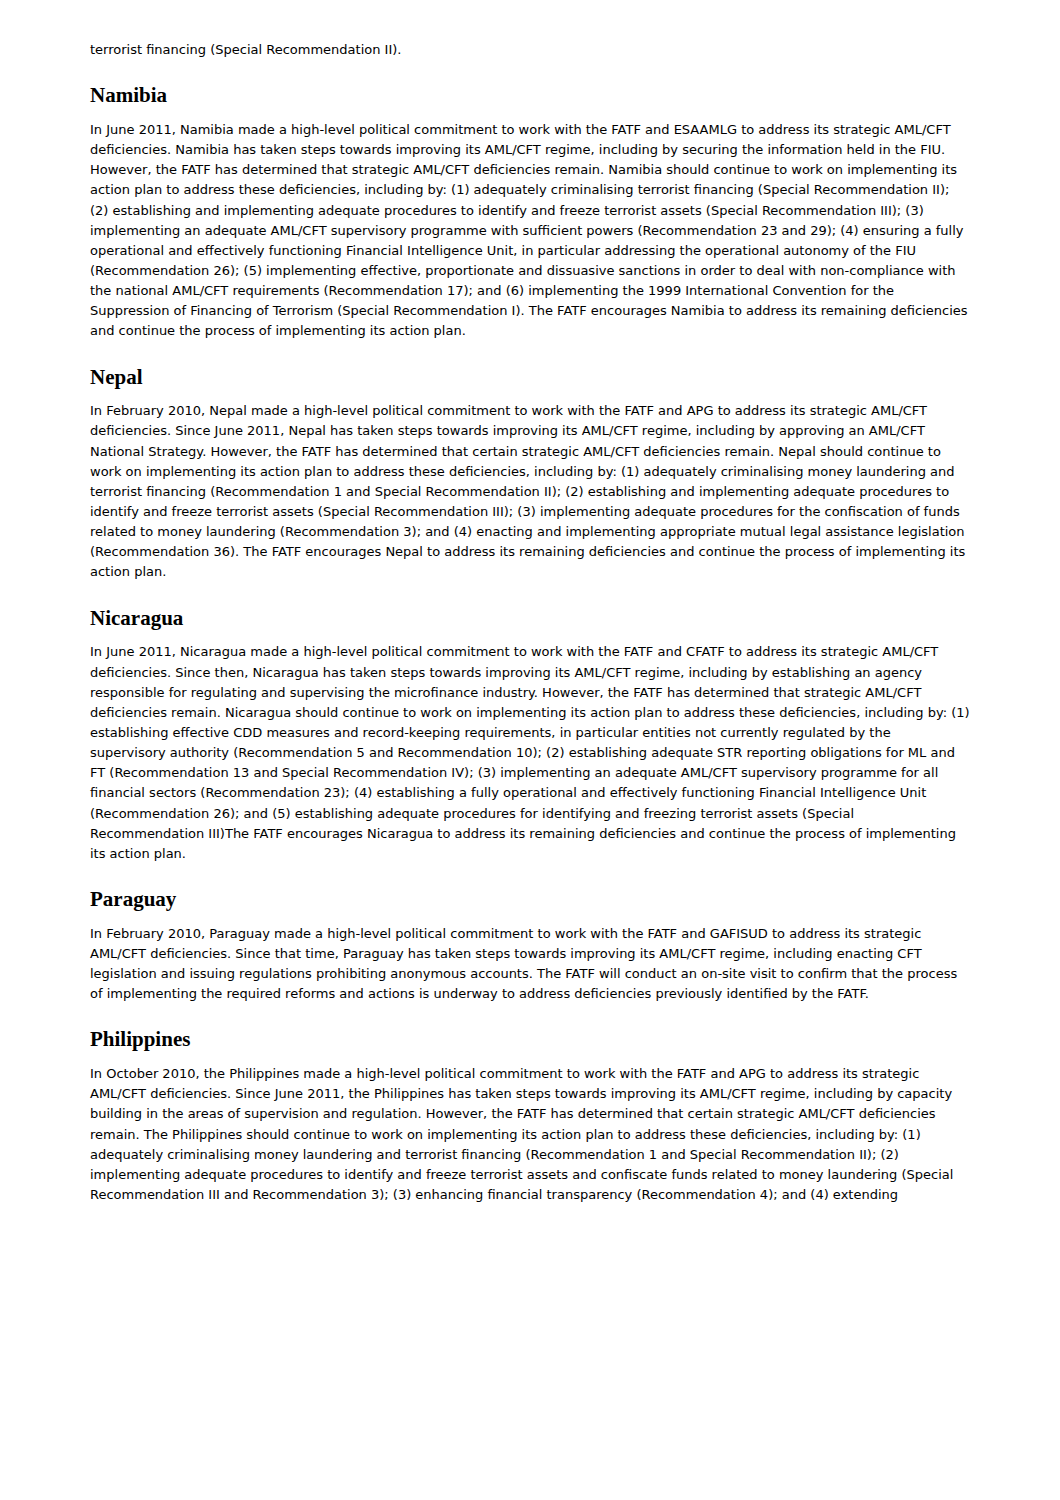terrorist financing (Special Recommendation II).
Namibia
In June 2011, Namibia made a high-level political commitment to work with the FATF and ESAAMLG to address its strategic AML/CFT deficiencies. Namibia has taken steps towards improving its AML/CFT regime, including by securing the information held in the FIU. However, the FATF has determined that strategic AML/CFT deficiencies remain. Namibia should continue to work on implementing its action plan to address these deficiencies, including by: (1) adequately criminalising terrorist financing (Special Recommendation II); (2) establishing and implementing adequate procedures to identify and freeze terrorist assets (Special Recommendation III); (3) implementing an adequate AML/CFT supervisory programme with sufficient powers (Recommendation 23 and 29); (4) ensuring a fully operational and effectively functioning Financial Intelligence Unit, in particular addressing the operational autonomy of the FIU (Recommendation 26); (5) implementing effective, proportionate and dissuasive sanctions in order to deal with non-compliance with the national AML/CFT requirements (Recommendation 17); and (6) implementing the 1999 International Convention for the Suppression of Financing of Terrorism (Special Recommendation I). The FATF encourages Namibia to address its remaining deficiencies and continue the process of implementing its action plan.
Nepal
In February 2010, Nepal made a high-level political commitment to work with the FATF and APG to address its strategic AML/CFT deficiencies. Since June 2011, Nepal has taken steps towards improving its AML/CFT regime, including by approving an AML/CFT National Strategy. However, the FATF has determined that certain strategic AML/CFT deficiencies remain. Nepal should continue to work on implementing its action plan to address these deficiencies, including by: (1) adequately criminalising money laundering and terrorist financing (Recommendation 1 and Special Recommendation II); (2) establishing and implementing adequate procedures to identify and freeze terrorist assets (Special Recommendation III); (3) implementing adequate procedures for the confiscation of funds related to money laundering (Recommendation 3); and (4) enacting and implementing appropriate mutual legal assistance legislation (Recommendation 36). The FATF encourages Nepal to address its remaining deficiencies and continue the process of implementing its action plan.
Nicaragua
In June 2011, Nicaragua made a high-level political commitment to work with the FATF and CFATF to address its strategic AML/CFT deficiencies. Since then, Nicaragua has taken steps towards improving its AML/CFT regime, including by establishing an agency responsible for regulating and supervising the microfinance industry. However, the FATF has determined that strategic AML/CFT deficiencies remain. Nicaragua should continue to work on implementing its action plan to address these deficiencies, including by: (1) establishing effective CDD measures and record-keeping requirements, in particular entities not currently regulated by the supervisory authority (Recommendation 5 and Recommendation 10); (2) establishing adequate STR reporting obligations for ML and FT (Recommendation 13 and Special Recommendation IV); (3) implementing an adequate AML/CFT supervisory programme for all financial sectors (Recommendation 23); (4) establishing a fully operational and effectively functioning Financial Intelligence Unit (Recommendation 26); and (5) establishing adequate procedures for identifying and freezing terrorist assets (Special Recommendation III)The FATF encourages Nicaragua to address its remaining deficiencies and continue the process of implementing its action plan.
Paraguay
In February 2010, Paraguay made a high-level political commitment to work with the FATF and GAFISUD to address its strategic AML/CFT deficiencies. Since that time, Paraguay has taken steps towards improving its AML/CFT regime, including enacting CFT legislation and issuing regulations prohibiting anonymous accounts. The FATF will conduct an on-site visit to confirm that the process of implementing the required reforms and actions is underway to address deficiencies previously identified by the FATF.
Philippines
In October 2010, the Philippines made a high-level political commitment to work with the FATF and APG to address its strategic AML/CFT deficiencies. Since June 2011, the Philippines has taken steps towards improving its AML/CFT regime, including by capacity building in the areas of supervision and regulation. However, the FATF has determined that certain strategic AML/CFT deficiencies remain. The Philippines should continue to work on implementing its action plan to address these deficiencies, including by: (1) adequately criminalising money laundering and terrorist financing (Recommendation 1 and Special Recommendation II); (2) implementing adequate procedures to identify and freeze terrorist assets and confiscate funds related to money laundering (Special Recommendation III and Recommendation 3); (3) enhancing financial transparency (Recommendation 4); and (4) extending